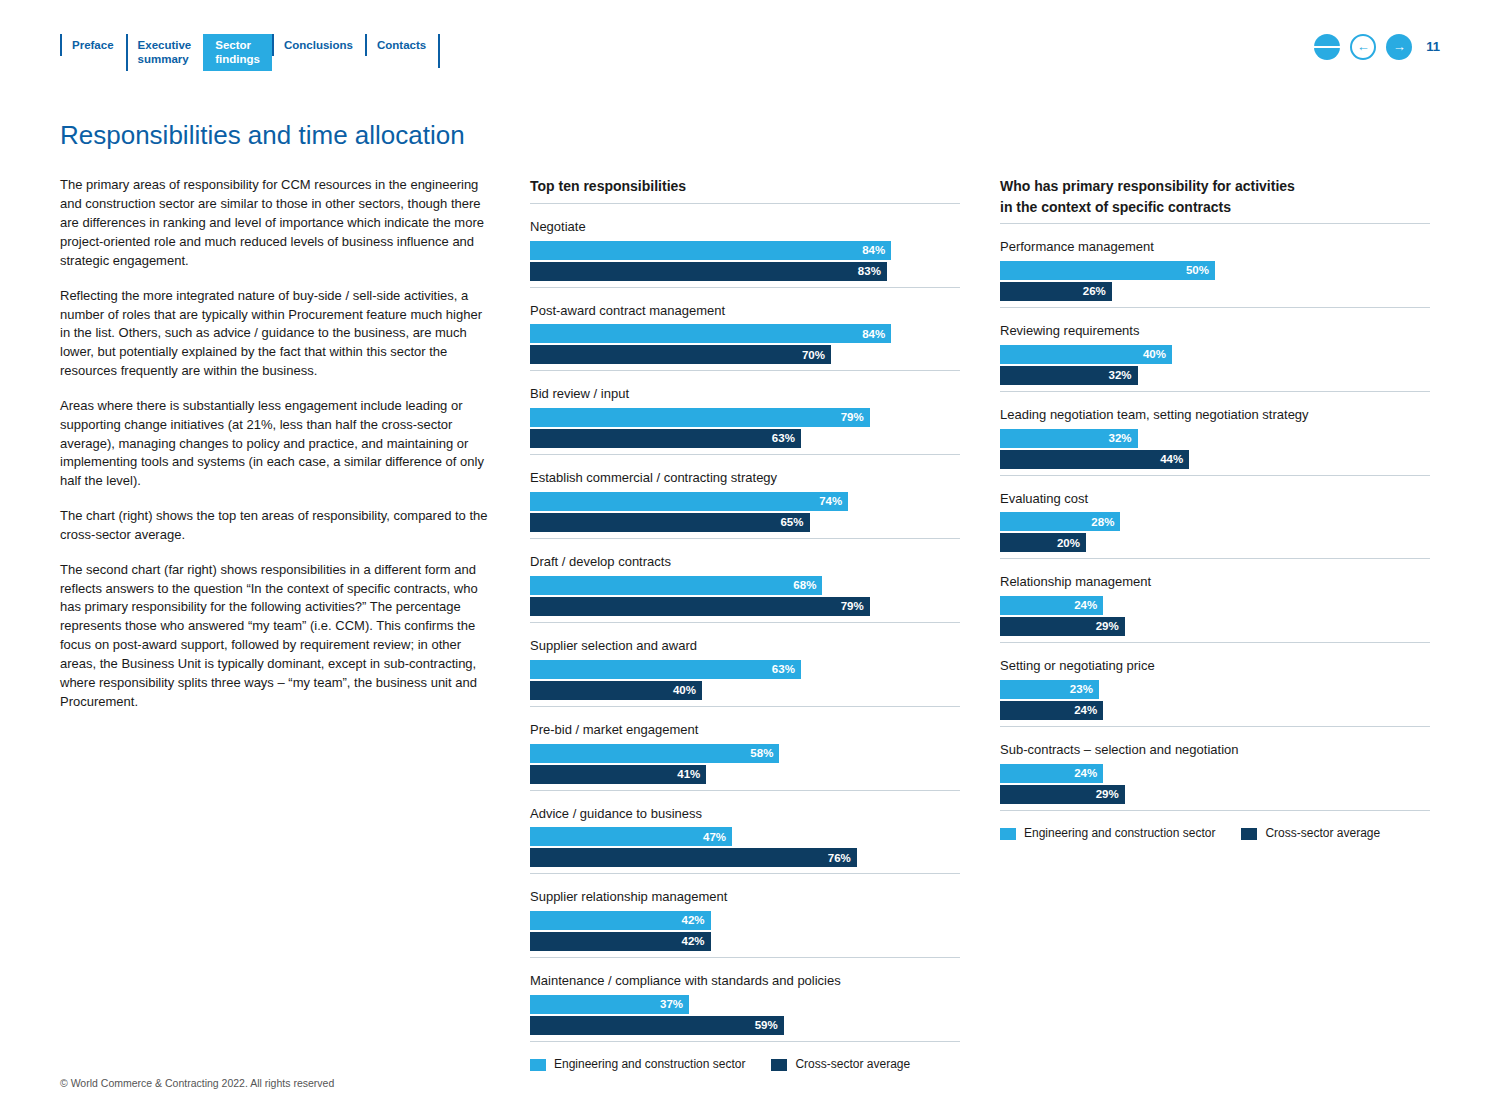Preface
Executive summary
Sector findings
Conclusions
Contacts
←
→
11
Responsibilities and time allocation
The primary areas of responsibility for CCM resources in the engineering and construction sector are similar to those in other sectors, though there are differences in ranking and level of importance which indicate the more project-oriented role and much reduced levels of business influence and strategic engagement.
Reflecting the more integrated nature of buy-side / sell-side activities, a number of roles that are typically within Procurement feature much higher in the list. Others, such as advice / guidance to the business, are much lower, but potentially explained by the fact that within this sector the resources frequently are within the business.
Areas where there is substantially less engagement include leading or supporting change initiatives (at 21%, less than half the cross-sector average), managing changes to policy and practice, and maintaining or implementing tools and systems (in each case, a similar difference of only half the level).
The chart (right) shows the top ten areas of responsibility, compared to the cross-sector average.
The second chart (far right) shows responsibilities in a different form and reflects answers to the question “In the context of specific contracts, who has primary responsibility for the following activities?” The percentage represents those who answered “my team” (i.e. CCM). This confirms the focus on post-award support, followed by requirement review; in other areas, the Business Unit is typically dominant, except in sub-contracting, where responsibility splits three ways – “my team”, the business unit and Procurement.
Top ten responsibilities
Negotiate
84%
83%
Post-award contract management
84%
70%
Bid review / input
79%
63%
Establish commercial / contracting strategy
74%
65%
Draft / develop contracts
68%
79%
Supplier selection and award
63%
40%
Pre-bid / market engagement
58%
41%
Advice / guidance to business
47%
76%
Supplier relationship management
42%
42%
Maintenance / compliance with standards and policies
37%
59%
Engineering and construction sector Cross-sector average
Who has primary responsibility for activities
in the context of specific contracts
Performance management
50%
26%
Reviewing requirements
40%
32%
Leading negotiation team, setting negotiation strategy
32%
44%
Evaluating cost
28%
20%
Relationship management
24%
29%
Setting or negotiating price
23%
24%
Sub-contracts – selection and negotiation
24%
29%
Engineering and construction sector Cross-sector average
© World Commerce & Contracting 2022. All rights reserved